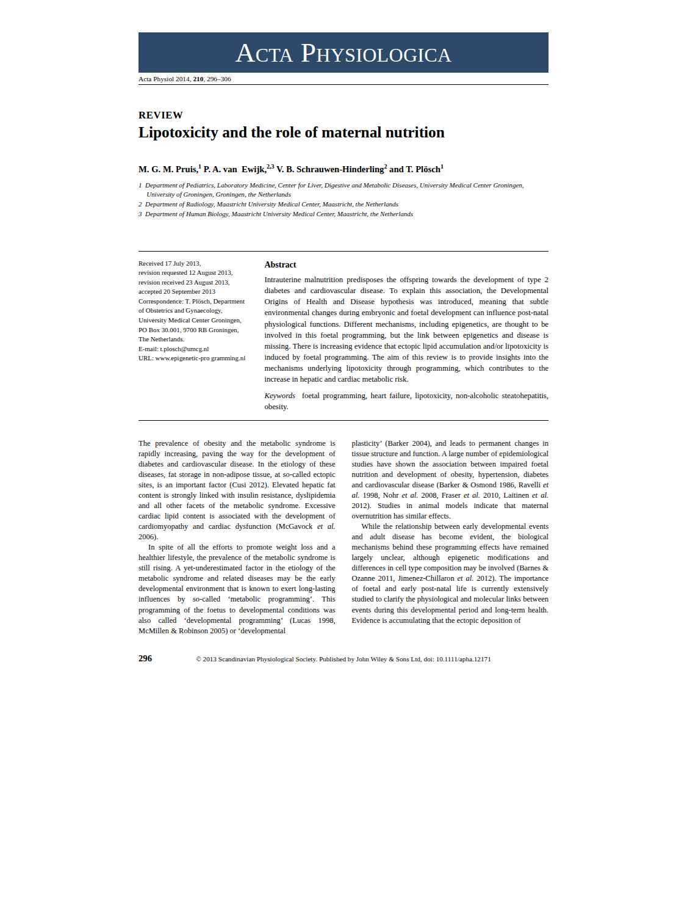Acta Physiologica
Acta Physiol 2014, 210, 296–306
REVIEW
Lipotoxicity and the role of maternal nutrition
M. G. M. Pruis,1 P. A. van Ewijk,2,3 V. B. Schrauwen-Hinderling2 and T. Plösch1
1 Department of Pediatrics, Laboratory Medicine, Center for Liver, Digestive and Metabolic Diseases, University Medical Center Groningen, University of Groningen, Groningen, the Netherlands
2 Department of Radiology, Maastricht University Medical Center, Maastricht, the Netherlands
3 Department of Human Biology, Maastricht University Medical Center, Maastricht, the Netherlands
Received 17 July 2013,
revision requested 12 August 2013,
revision received 23 August 2013,
accepted 20 September 2013
Correspondence: T. Plösch, Department of Obstetrics and Gynaecology, University Medical Center Groningen, PO Box 30.001, 9700 RB Groningen, The Netherlands.
E-mail: t.plosch@umcg.nl
URL: www.epigenetic-pro gramming.nl
Abstract
Intrauterine malnutrition predisposes the offspring towards the development of type 2 diabetes and cardiovascular disease. To explain this association, the Developmental Origins of Health and Disease hypothesis was introduced, meaning that subtle environmental changes during embryonic and foetal development can influence post-natal physiological functions. Different mechanisms, including epigenetics, are thought to be involved in this foetal programming, but the link between epigenetics and disease is missing. There is increasing evidence that ectopic lipid accumulation and/or lipotoxicity is induced by foetal programming. The aim of this review is to provide insights into the mechanisms underlying lipotoxicity through programming, which contributes to the increase in hepatic and cardiac metabolic risk.
Keywords foetal programming, heart failure, lipotoxicity, non-alcoholic steatohepatitis, obesity.
The prevalence of obesity and the metabolic syndrome is rapidly increasing, paving the way for the development of diabetes and cardiovascular disease. In the etiology of these diseases, fat storage in non-adipose tissue, at so-called ectopic sites, is an important factor (Cusi 2012). Elevated hepatic fat content is strongly linked with insulin resistance, dyslipidemia and all other facets of the metabolic syndrome. Excessive cardiac lipid content is associated with the development of cardiomyopathy and cardiac dysfunction (McGavock et al. 2006).
In spite of all the efforts to promote weight loss and a healthier lifestyle, the prevalence of the metabolic syndrome is still rising. A yet-underestimated factor in the etiology of the metabolic syndrome and related diseases may be the early developmental environment that is known to exert long-lasting influences by so-called ‘metabolic programming’. This programming of the foetus to developmental conditions was also called ‘developmental programming’ (Lucas 1998, McMillen & Robinson 2005) or ‘developmental
plasticity’ (Barker 2004), and leads to permanent changes in tissue structure and function. A large number of epidemiological studies have shown the association between impaired foetal nutrition and development of obesity, hypertension, diabetes and cardiovascular disease (Barker & Osmond 1986, Ravelli et al. 1998, Nohr et al. 2008, Fraser et al. 2010, Laitinen et al. 2012). Studies in animal models indicate that maternal overnutrition has similar effects.
While the relationship between early developmental events and adult disease has become evident, the biological mechanisms behind these programming effects have remained largely unclear, although epigenetic modifications and differences in cell type composition may be involved (Barnes & Ozanne 2011, Jimenez-Chillaron et al. 2012). The importance of foetal and early post-natal life is currently extensively studied to clarify the physiological and molecular links between events during this developmental period and long-term health. Evidence is accumulating that the ectopic deposition of
296
© 2013 Scandinavian Physiological Society. Published by John Wiley & Sons Ltd, doi: 10.1111/apha.12171